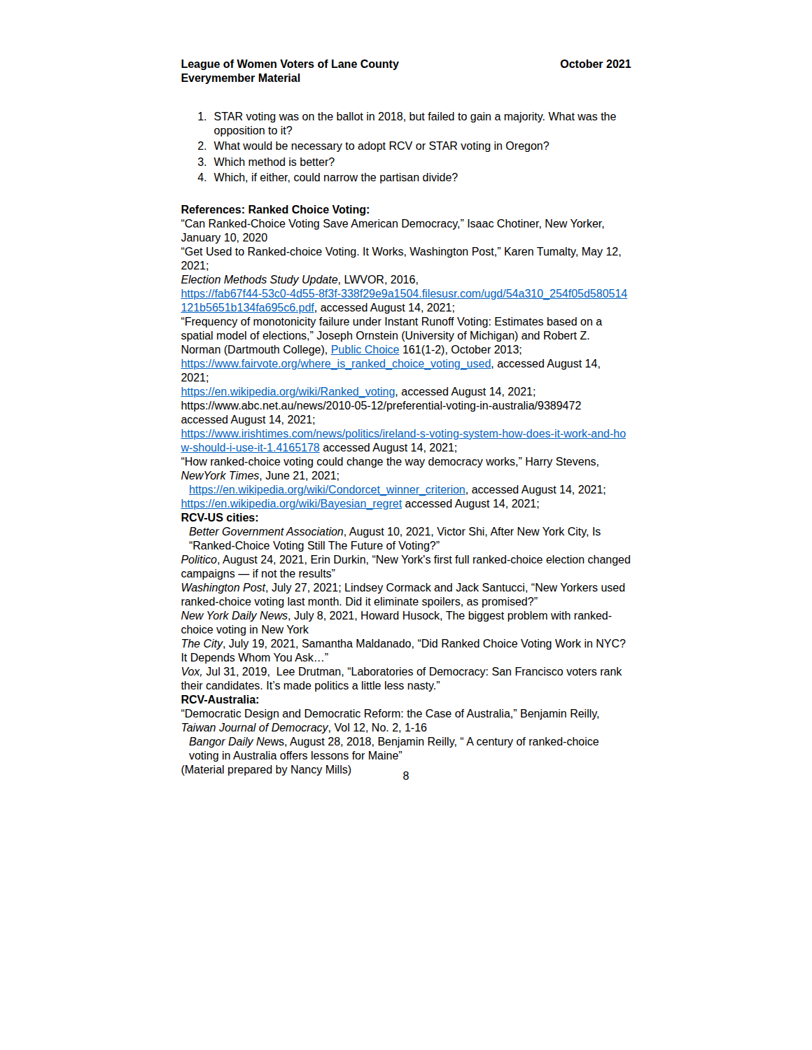League of Women Voters of Lane County
Everymember Material
October 2021
STAR voting was on the ballot in 2018, but failed to gain a majority. What was the opposition to it?
What would be necessary to adopt RCV or STAR voting in Oregon?
Which method is better?
Which, if either, could narrow the partisan divide?
References: Ranked Choice Voting:
“Can Ranked-Choice Voting Save American Democracy,” Isaac Chotiner, New Yorker, January 10, 2020
“Get Used to Ranked-choice Voting. It Works, Washington Post,” Karen Tumalty, May 12, 2021;
Election Methods Study Update, LWVOR, 2016,
https://fab67f44-53c0-4d55-8f3f-338f29e9a1504.filesusr.com/ugd/54a310_254f05d580514121b5651b134fa695c6.pdf, accessed August 14, 2021;
“Frequency of monotonicity failure under Instant Runoff Voting: Estimates based on a spatial model of elections,” Joseph Ornstein (University of Michigan) and Robert Z. Norman (Dartmouth College), Public Choice 161(1-2), October 2013;
https://www.fairvote.org/where_is_ranked_choice_voting_used, accessed August 14, 2021;
https://en.wikipedia.org/wiki/Ranked_voting, accessed August 14, 2021;
https://www.abc.net.au/news/2010-05-12/preferential-voting-in-australia/9389472 accessed August 14, 2021;
https://www.irishtimes.com/news/politics/ireland-s-voting-system-how-does-it-work-and-how-should-i-use-it-1.4165178 accessed August 14, 2021;
“How ranked-choice voting could change the way democracy works,” Harry Stevens, NewYork Times, June 21, 2021;
https://en.wikipedia.org/wiki/Condorcet_winner_criterion, accessed August 14, 2021;
https://en.wikipedia.org/wiki/Bayesian_regret accessed August 14, 2021;
RCV-US cities:
Better Government Association, August 10, 2021, Victor Shi, After New York City, Is “Ranked-Choice Voting Still The Future of Voting?”
Politico, August 24, 2021, Erin Durkin, “New York's first full ranked-choice election changed campaigns — if not the results”
Washington Post, July 27, 2021; Lindsey Cormack and Jack Santucci, “New Yorkers used ranked-choice voting last month. Did it eliminate spoilers, as promised?”
New York Daily News, July 8, 2021, Howard Husock, The biggest problem with ranked- choice voting in New York
The City, July 19, 2021, Samantha Maldanado, “Did Ranked Choice Voting Work in NYC? It Depends Whom You Ask…”
Vox, Jul 31, 2019, Lee Drutman, “Laboratories of Democracy: San Francisco voters rank their candidates. It’s made politics a little less nasty.”
RCV-Australia:
“Democratic Design and Democratic Reform: the Case of Australia,” Benjamin Reilly, Taiwan Journal of Democracy, Vol 12, No. 2, 1-16
Bangor Daily News, August 28, 2018, Benjamin Reilly, “ A century of ranked-choice voting in Australia offers lessons for Maine”
(Material prepared by Nancy Mills)
8